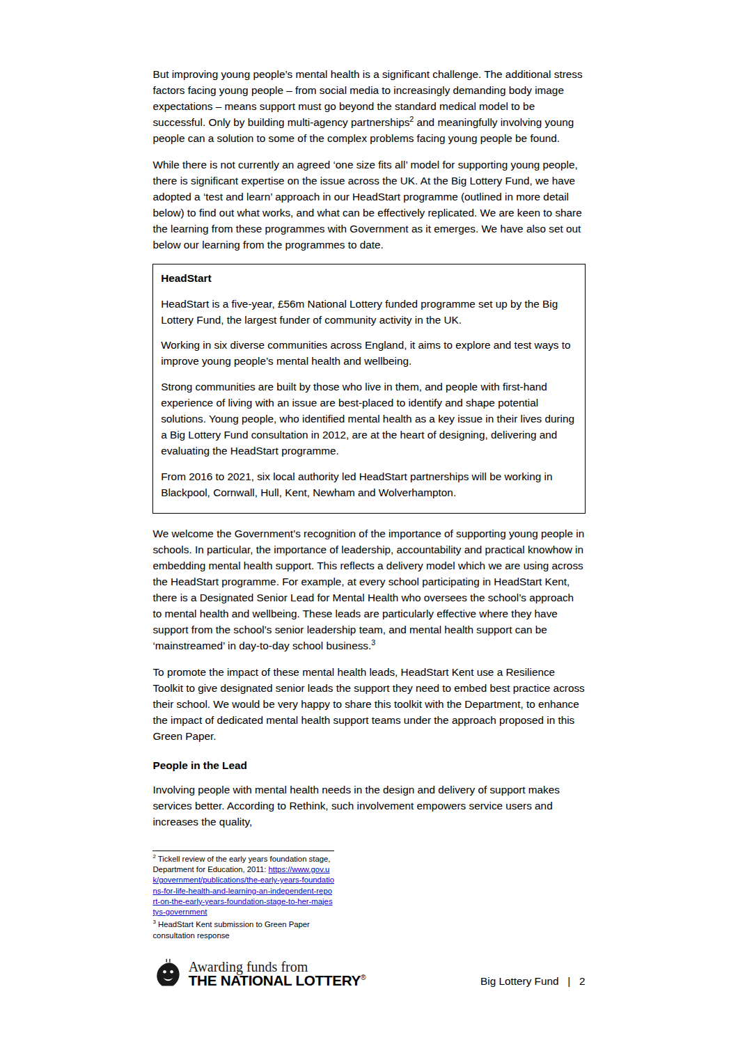But improving young people’s mental health is a significant challenge. The additional stress factors facing young people – from social media to increasingly demanding body image expectations – means support must go beyond the standard medical model to be successful. Only by building multi-agency partnerships2 and meaningfully involving young people can a solution to some of the complex problems facing young people be found.
While there is not currently an agreed ‘one size fits all’ model for supporting young people, there is significant expertise on the issue across the UK. At the Big Lottery Fund, we have adopted a ‘test and learn’ approach in our HeadStart programme (outlined in more detail below) to find out what works, and what can be effectively replicated. We are keen to share the learning from these programmes with Government as it emerges. We have also set out below our learning from the programmes to date.
HeadStart
HeadStart is a five-year, £56m National Lottery funded programme set up by the Big Lottery Fund, the largest funder of community activity in the UK.
Working in six diverse communities across England, it aims to explore and test ways to improve young people’s mental health and wellbeing.
Strong communities are built by those who live in them, and people with first-hand experience of living with an issue are best-placed to identify and shape potential solutions. Young people, who identified mental health as a key issue in their lives during a Big Lottery Fund consultation in 2012, are at the heart of designing, delivering and evaluating the HeadStart programme.
From 2016 to 2021, six local authority led HeadStart partnerships will be working in Blackpool, Cornwall, Hull, Kent, Newham and Wolverhampton.
We welcome the Government’s recognition of the importance of supporting young people in schools. In particular, the importance of leadership, accountability and practical knowhow in embedding mental health support. This reflects a delivery model which we are using across the HeadStart programme. For example, at every school participating in HeadStart Kent, there is a Designated Senior Lead for Mental Health who oversees the school’s approach to mental health and wellbeing. These leads are particularly effective where they have support from the school’s senior leadership team, and mental health support can be ‘mainstreamed’ in day-to-day school business.3
To promote the impact of these mental health leads, HeadStart Kent use a Resilience Toolkit to give designated senior leads the support they need to embed best practice across their school. We would be very happy to share this toolkit with the Department, to enhance the impact of dedicated mental health support teams under the approach proposed in this Green Paper.
People in the Lead
Involving people with mental health needs in the design and delivery of support makes services better. According to Rethink, such involvement empowers service users and increases the quality,
2 Tickell review of the early years foundation stage, Department for Education, 2011: https://www.gov.uk/government/publications/the-early-years-foundations-for-life-health-and-learning-an-independent-report-on-the-early-years-foundation-stage-to-her-majestys-government
3 HeadStart Kent submission to Green Paper consultation response
Awarding funds from THE NATIONAL LOTTERY®
Big Lottery Fund | 2